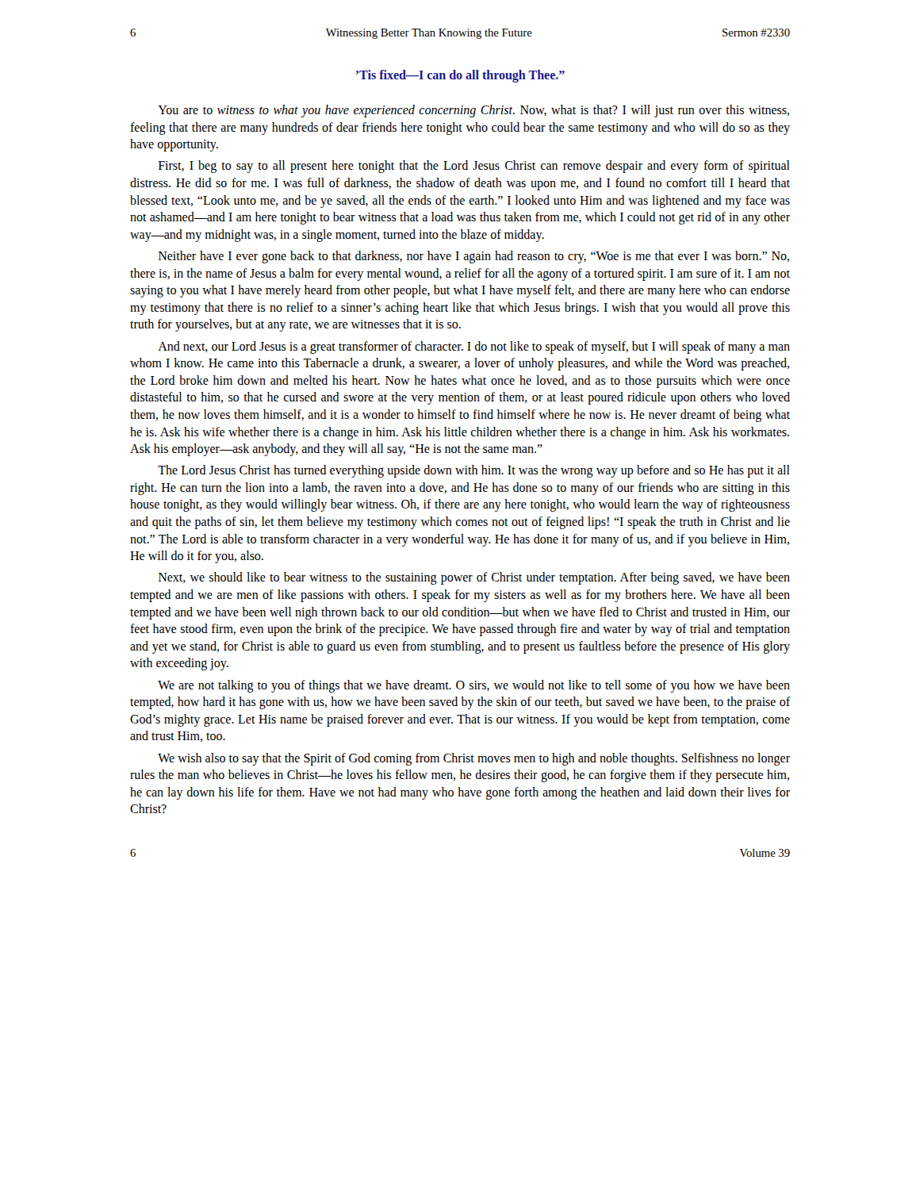6 Witnessing Better Than Knowing the Future Sermon #2330
’Tis fixed—I can do all through Thee.”
You are to witness to what you have experienced concerning Christ. Now, what is that? I will just run over this witness, feeling that there are many hundreds of dear friends here tonight who could bear the same testimony and who will do so as they have opportunity.
First, I beg to say to all present here tonight that the Lord Jesus Christ can remove despair and every form of spiritual distress. He did so for me. I was full of darkness, the shadow of death was upon me, and I found no comfort till I heard that blessed text, “Look unto me, and be ye saved, all the ends of the earth.” I looked unto Him and was lightened and my face was not ashamed—and I am here tonight to bear witness that a load was thus taken from me, which I could not get rid of in any other way—and my midnight was, in a single moment, turned into the blaze of midday.
Neither have I ever gone back to that darkness, nor have I again had reason to cry, “Woe is me that ever I was born.” No, there is, in the name of Jesus a balm for every mental wound, a relief for all the agony of a tortured spirit. I am sure of it. I am not saying to you what I have merely heard from other people, but what I have myself felt, and there are many here who can endorse my testimony that there is no relief to a sinner’s aching heart like that which Jesus brings. I wish that you would all prove this truth for yourselves, but at any rate, we are witnesses that it is so.
And next, our Lord Jesus is a great transformer of character. I do not like to speak of myself, but I will speak of many a man whom I know. He came into this Tabernacle a drunk, a swearer, a lover of unholy pleasures, and while the Word was preached, the Lord broke him down and melted his heart. Now he hates what once he loved, and as to those pursuits which were once distasteful to him, so that he cursed and swore at the very mention of them, or at least poured ridicule upon others who loved them, he now loves them himself, and it is a wonder to himself to find himself where he now is. He never dreamt of being what he is. Ask his wife whether there is a change in him. Ask his little children whether there is a change in him. Ask his workmates. Ask his employer—ask anybody, and they will all say, “He is not the same man.”
The Lord Jesus Christ has turned everything upside down with him. It was the wrong way up before and so He has put it all right. He can turn the lion into a lamb, the raven into a dove, and He has done so to many of our friends who are sitting in this house tonight, as they would willingly bear witness. Oh, if there are any here tonight, who would learn the way of righteousness and quit the paths of sin, let them believe my testimony which comes not out of feigned lips! “I speak the truth in Christ and lie not.” The Lord is able to transform character in a very wonderful way. He has done it for many of us, and if you believe in Him, He will do it for you, also.
Next, we should like to bear witness to the sustaining power of Christ under temptation. After being saved, we have been tempted and we are men of like passions with others. I speak for my sisters as well as for my brothers here. We have all been tempted and we have been well nigh thrown back to our old condition—but when we have fled to Christ and trusted in Him, our feet have stood firm, even upon the brink of the precipice. We have passed through fire and water by way of trial and temptation and yet we stand, for Christ is able to guard us even from stumbling, and to present us faultless before the presence of His glory with exceeding joy.
We are not talking to you of things that we have dreamt. O sirs, we would not like to tell some of you how we have been tempted, how hard it has gone with us, how we have been saved by the skin of our teeth, but saved we have been, to the praise of God’s mighty grace. Let His name be praised forever and ever. That is our witness. If you would be kept from temptation, come and trust Him, too.
We wish also to say that the Spirit of God coming from Christ moves men to high and noble thoughts. Selfishness no longer rules the man who believes in Christ—he loves his fellow men, he desires their good, he can forgive them if they persecute him, he can lay down his life for them. Have we not had many who have gone forth among the heathen and laid down their lives for Christ?
6 Volume 39